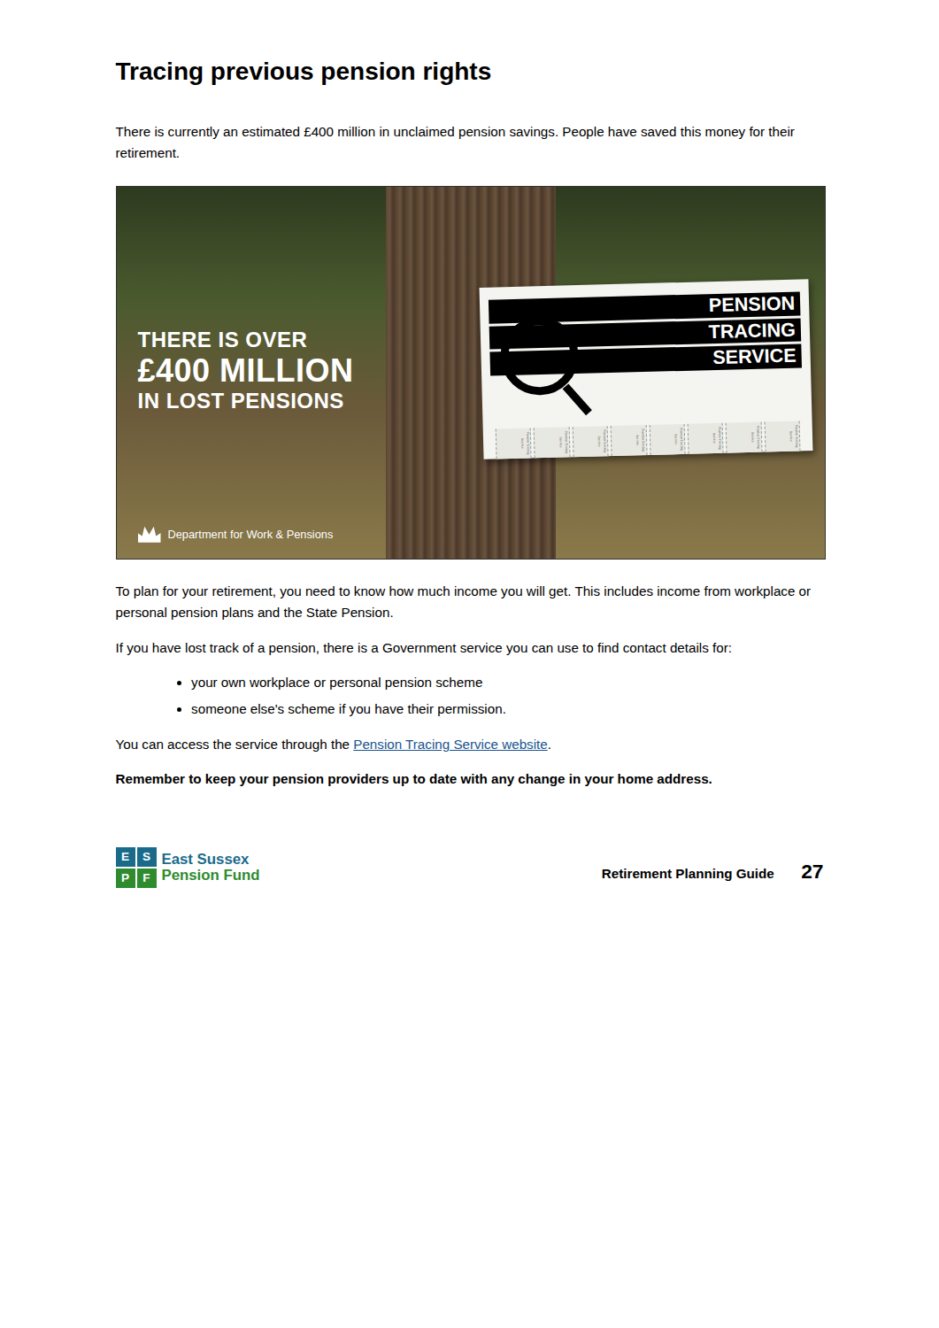Tracing previous pension rights
There is currently an estimated £400 million in unclaimed pension savings. People have saved this money for their retirement.
THERE IS OVER £400 MILLION IN LOST PENSIONS
PENSION TRACING SERVICE
Pension Tracing Service
Pension Tracing Service
Pension Tracing Service
Pension Tracing Service
Pension Tracing Service
Pension Tracing Service
Pension Tracing Service
Pension Tracing Service
Department for Work & Pensions
To plan for your retirement, you need to know how much income you will get. This includes income from workplace or personal pension plans and the State Pension.
If you have lost track of a pension, there is a Government service you can use to find contact details for:
your own workplace or personal pension scheme
someone else's scheme if you have their permission.
You can access the service through the Pension Tracing Service website.
Remember to keep your pension providers up to date with any change in your home address.
E
S
P
F
East Sussex
Pension Fund
Retirement Planning Guide 27